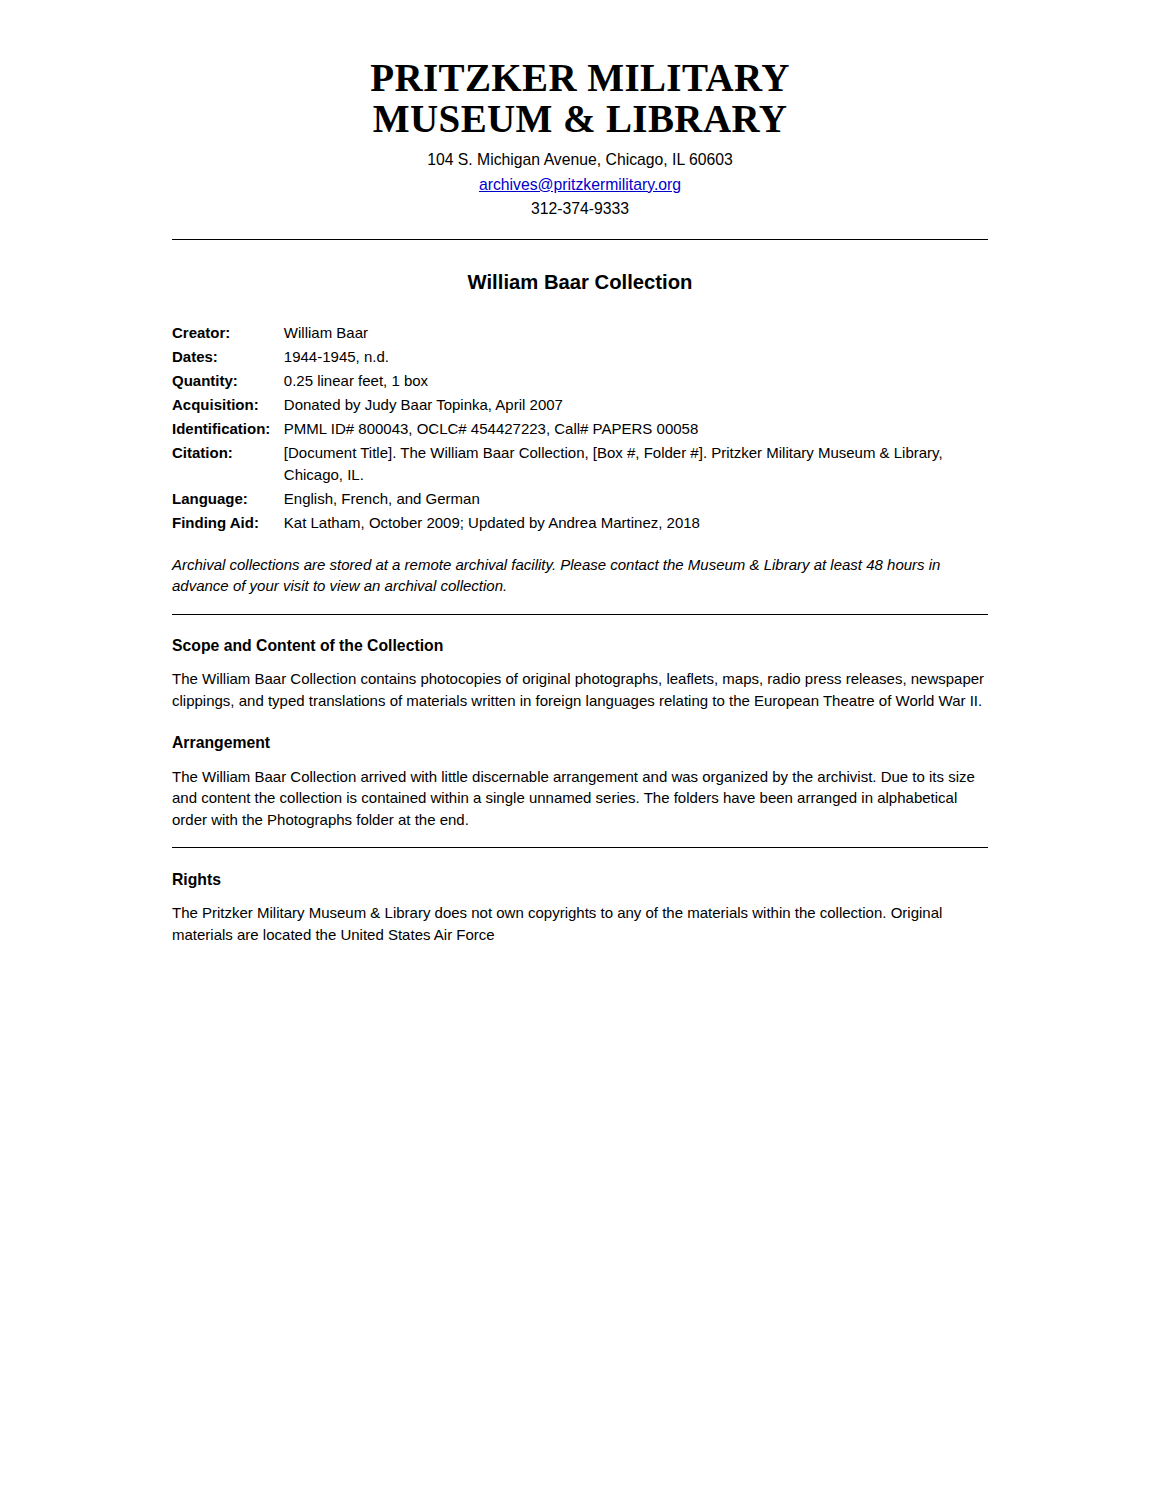PRITZKER MILITARY
MUSEUM & LIBRARY
104 S. Michigan Avenue, Chicago, IL 60603
archives@pritzkermilitary.org
312-374-9333
William Baar Collection
| Creator: | William Baar |
| Dates: | 1944-1945, n.d. |
| Quantity: | 0.25 linear feet, 1 box |
| Acquisition: | Donated by Judy Baar Topinka, April 2007 |
| Identification: | PMML ID# 800043, OCLC# 454427223, Call# PAPERS 00058 |
| Citation: | [Document Title]. The William Baar Collection, [Box #, Folder #]. Pritzker Military Museum & Library, Chicago, IL. |
| Language: | English, French, and German |
| Finding Aid: | Kat Latham, October 2009; Updated by Andrea Martinez, 2018 |
Archival collections are stored at a remote archival facility. Please contact the Museum & Library at least 48 hours in advance of your visit to view an archival collection.
Scope and Content of the Collection
The William Baar Collection contains photocopies of original photographs, leaflets, maps, radio press releases, newspaper clippings, and typed translations of materials written in foreign languages relating to the European Theatre of World War II.
Arrangement
The William Baar Collection arrived with little discernable arrangement and was organized by the archivist. Due to its size and content the collection is contained within a single unnamed series. The folders have been arranged in alphabetical order with the Photographs folder at the end.
Rights
The Pritzker Military Museum & Library does not own copyrights to any of the materials within the collection. Original materials are located the United States Air Force